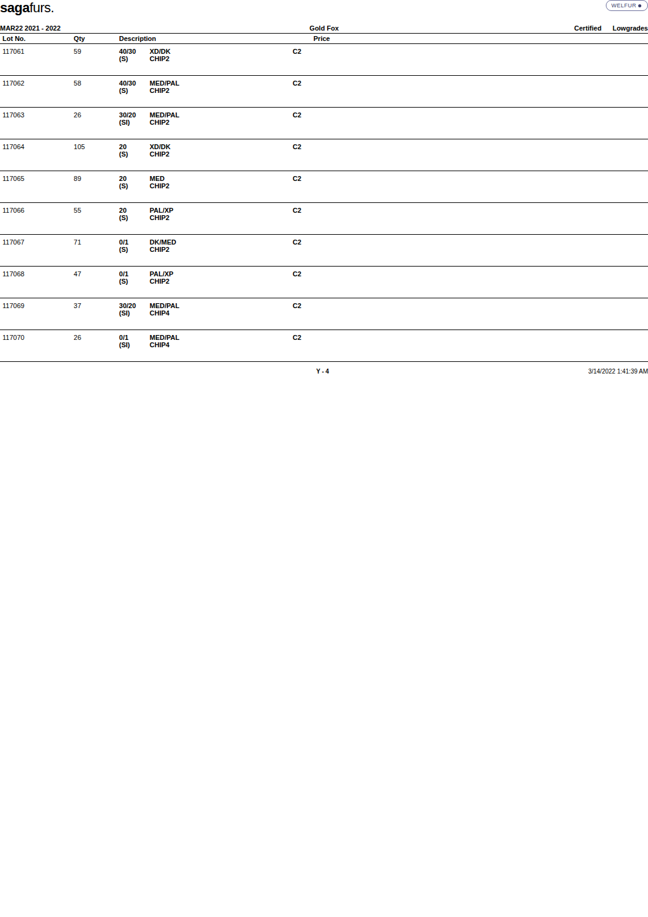sagafurs.
WELFUR
MAR22 2021 - 2022
Gold Fox
Certified Lowgrades
| Lot No. | Qty | Description | Price | |
| --- | --- | --- | --- | --- |
| 117061 | 59 | 40/30 XD/DK C2 (S) CHIP2 | | |
| 117062 | 58 | 40/30 MED/PAL C2 (S) CHIP2 | | |
| 117063 | 26 | 30/20 MED/PAL C2 (SI) CHIP2 | | |
| 117064 | 105 | 20 XD/DK C2 (S) CHIP2 | | |
| 117065 | 89 | 20 MED C2 (S) CHIP2 | | |
| 117066 | 55 | 20 PAL/XP C2 (S) CHIP2 | | |
| 117067 | 71 | 0/1 DK/MED C2 (S) CHIP2 | | |
| 117068 | 47 | 0/1 PAL/XP C2 (S) CHIP2 | | |
| 117069 | 37 | 30/20 MED/PAL C2 (SI) CHIP4 | | |
| 117070 | 26 | 0/1 MED/PAL C2 (SI) CHIP4 | | |
Y - 4
3/14/2022 1:41:39 AM